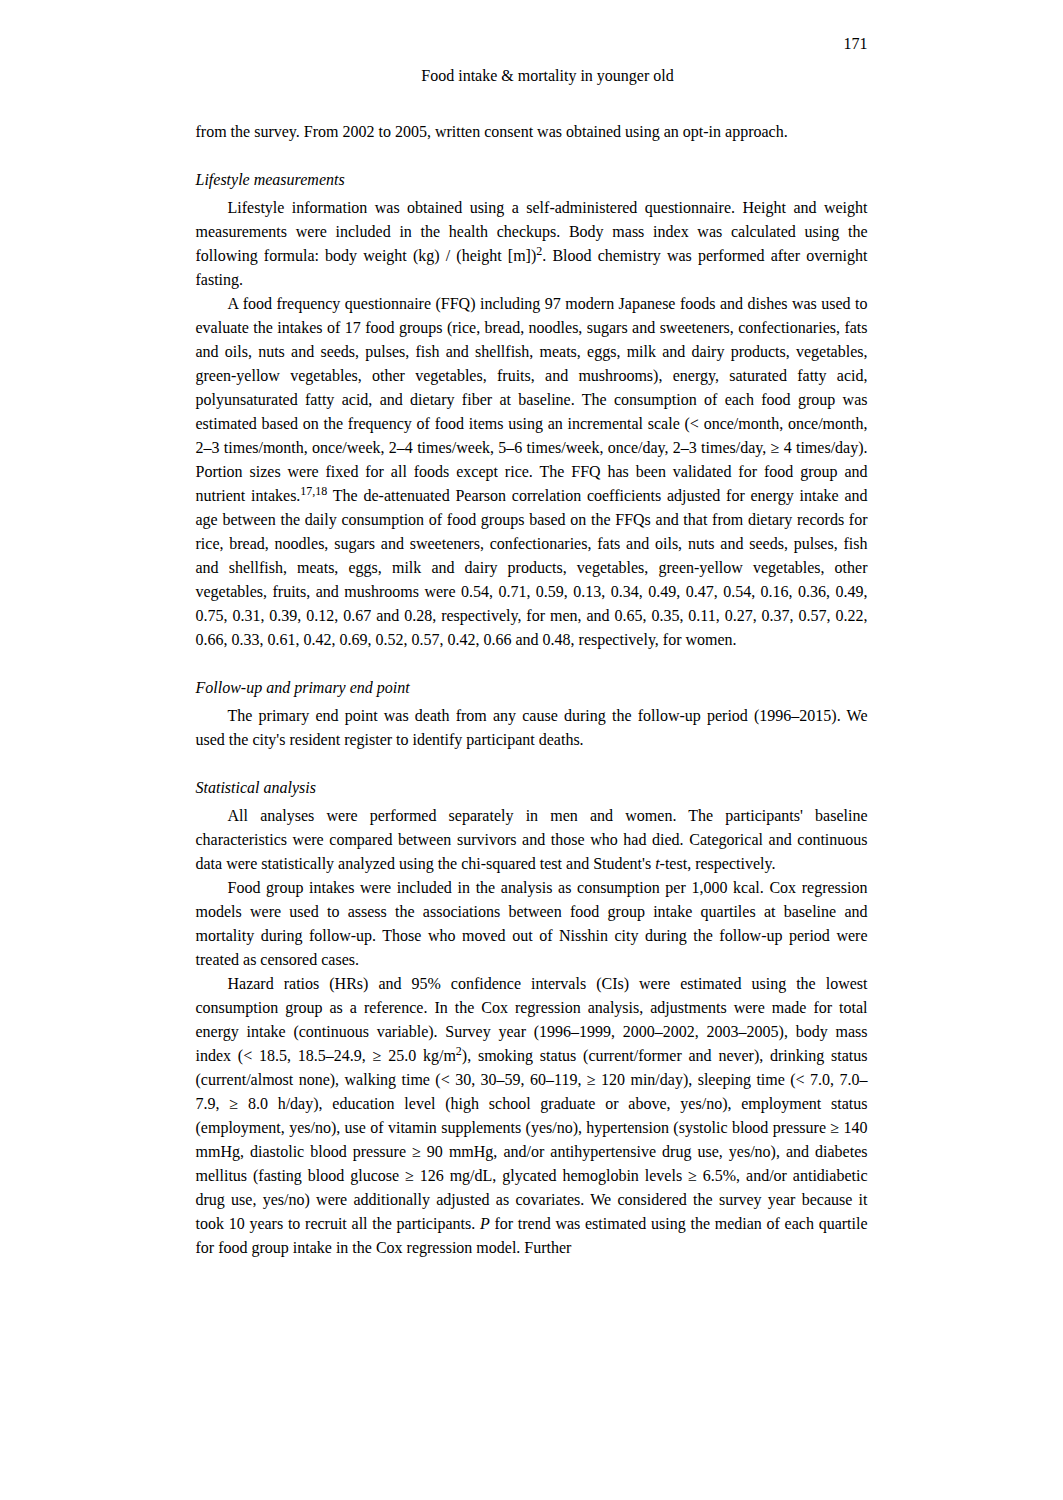171
Food intake & mortality in younger old
from the survey. From 2002 to 2005, written consent was obtained using an opt-in approach.
Lifestyle measurements
Lifestyle information was obtained using a self-administered questionnaire. Height and weight measurements were included in the health checkups. Body mass index was calculated using the following formula: body weight (kg) / (height [m])2. Blood chemistry was performed after overnight fasting.
A food frequency questionnaire (FFQ) including 97 modern Japanese foods and dishes was used to evaluate the intakes of 17 food groups (rice, bread, noodles, sugars and sweeteners, confectionaries, fats and oils, nuts and seeds, pulses, fish and shellfish, meats, eggs, milk and dairy products, vegetables, green-yellow vegetables, other vegetables, fruits, and mushrooms), energy, saturated fatty acid, polyunsaturated fatty acid, and dietary fiber at baseline. The consumption of each food group was estimated based on the frequency of food items using an incremental scale (< once/month, once/month, 2–3 times/month, once/week, 2–4 times/week, 5–6 times/week, once/day, 2–3 times/day, ≥ 4 times/day). Portion sizes were fixed for all foods except rice. The FFQ has been validated for food group and nutrient intakes.17,18 The de-attenuated Pearson correlation coefficients adjusted for energy intake and age between the daily consumption of food groups based on the FFQs and that from dietary records for rice, bread, noodles, sugars and sweeteners, confectionaries, fats and oils, nuts and seeds, pulses, fish and shellfish, meats, eggs, milk and dairy products, vegetables, green-yellow vegetables, other vegetables, fruits, and mushrooms were 0.54, 0.71, 0.59, 0.13, 0.34, 0.49, 0.47, 0.54, 0.16, 0.36, 0.49, 0.75, 0.31, 0.39, 0.12, 0.67 and 0.28, respectively, for men, and 0.65, 0.35, 0.11, 0.27, 0.37, 0.57, 0.22, 0.66, 0.33, 0.61, 0.42, 0.69, 0.52, 0.57, 0.42, 0.66 and 0.48, respectively, for women.
Follow-up and primary end point
The primary end point was death from any cause during the follow-up period (1996–2015). We used the city's resident register to identify participant deaths.
Statistical analysis
All analyses were performed separately in men and women. The participants' baseline characteristics were compared between survivors and those who had died. Categorical and continuous data were statistically analyzed using the chi-squared test and Student's t-test, respectively.
Food group intakes were included in the analysis as consumption per 1,000 kcal. Cox regression models were used to assess the associations between food group intake quartiles at baseline and mortality during follow-up. Those who moved out of Nisshin city during the follow-up period were treated as censored cases.
Hazard ratios (HRs) and 95% confidence intervals (CIs) were estimated using the lowest consumption group as a reference. In the Cox regression analysis, adjustments were made for total energy intake (continuous variable). Survey year (1996–1999, 2000–2002, 2003–2005), body mass index (< 18.5, 18.5–24.9, ≥ 25.0 kg/m2), smoking status (current/former and never), drinking status (current/almost none), walking time (< 30, 30–59, 60–119, ≥ 120 min/day), sleeping time (< 7.0, 7.0–7.9, ≥ 8.0 h/day), education level (high school graduate or above, yes/no), employment status (employment, yes/no), use of vitamin supplements (yes/no), hypertension (systolic blood pressure ≥ 140 mmHg, diastolic blood pressure ≥ 90 mmHg, and/or antihypertensive drug use, yes/no), and diabetes mellitus (fasting blood glucose ≥ 126 mg/dL, glycated hemoglobin levels ≥ 6.5%, and/or antidiabetic drug use, yes/no) were additionally adjusted as covariates. We considered the survey year because it took 10 years to recruit all the participants. P for trend was estimated using the median of each quartile for food group intake in the Cox regression model. Further